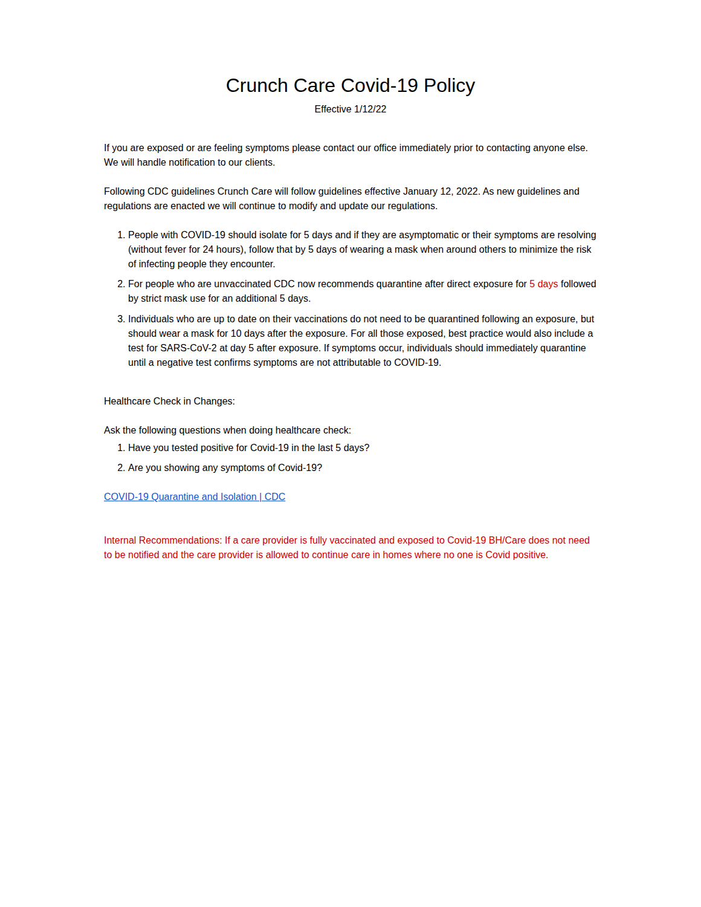Crunch Care Covid-19 Policy
Effective 1/12/22
If you are exposed or are feeling symptoms please contact our office immediately prior to contacting anyone else. We will handle notification to our clients.
Following CDC guidelines Crunch Care will follow guidelines effective January 12, 2022. As new guidelines and regulations are enacted we will continue to modify and update our regulations.
People with COVID-19 should isolate for 5 days and if they are asymptomatic or their symptoms are resolving (without fever for 24 hours), follow that by 5 days of wearing a mask when around others to minimize the risk of infecting people they encounter.
For people who are unvaccinated CDC now recommends quarantine after direct exposure for 5 days followed by strict mask use for an additional 5 days.
Individuals who are up to date on their vaccinations do not need to be quarantined following an exposure, but should wear a mask for 10 days after the exposure. For all those exposed, best practice would also include a test for SARS-CoV-2 at day 5 after exposure. If symptoms occur, individuals should immediately quarantine until a negative test confirms symptoms are not attributable to COVID-19.
Healthcare Check in Changes:
Ask the following questions when doing healthcare check:
Have you tested positive for Covid-19 in the last 5 days?
Are you showing any symptoms of Covid-19?
COVID-19 Quarantine and Isolation | CDC
Internal Recommendations: If a care provider is fully vaccinated and exposed to Covid-19 BH/Care does not need to be notified and the care provider is allowed to continue care in homes where no one is Covid positive.